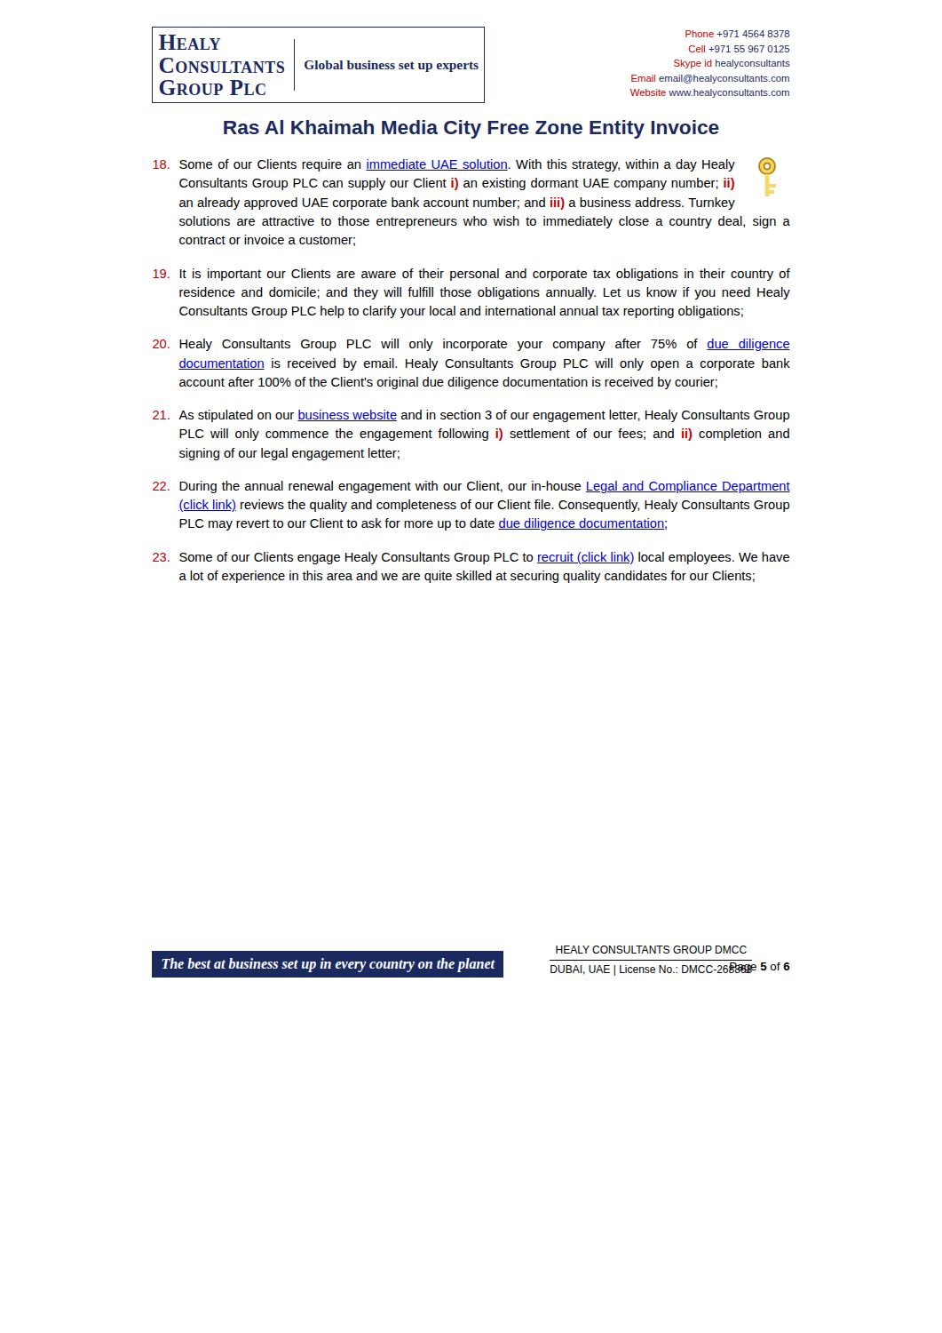Healy
Consultants
Group Plc
Global business set up experts
Phone +971 4564 8378
Cell +971 55 967 0125
Skype id healyconsultants
Email email@healyconsultants.com
Website www.healyconsultants.com
Ras Al Khaimah Media City Free Zone Entity Invoice
Some of our Clients require an immediate UAE solution. With this strategy, within a day Healy Consultants Group PLC can supply our Client i) an existing dormant UAE company number; ii) an already approved UAE corporate bank account number; and iii) a business address. Turnkey solutions are attractive to those entrepreneurs who wish to immediately close a country deal, sign a contract or invoice a customer;
It is important our Clients are aware of their personal and corporate tax obligations in their country of residence and domicile; and they will fulfill those obligations annually. Let us know if you need Healy Consultants Group PLC help to clarify your local and international annual tax reporting obligations;
Healy Consultants Group PLC will only incorporate your company after 75% of due diligence documentation is received by email. Healy Consultants Group PLC will only open a corporate bank account after 100% of the Client's original due diligence documentation is received by courier;
As stipulated on our business website and in section 3 of our engagement letter, Healy Consultants Group PLC will only commence the engagement following i) settlement of our fees; and ii) completion and signing of our legal engagement letter;
During the annual renewal engagement with our Client, our in-house Legal and Compliance Department (click link) reviews the quality and completeness of our Client file. Consequently, Healy Consultants Group PLC may revert to our Client to ask for more up to date due diligence documentation;
Some of our Clients engage Healy Consultants Group PLC to recruit (click link) local employees. We have a lot of experience in this area and we are quite skilled at securing quality candidates for our Clients;
The best at business set up in every country on the planet
HEALY CONSULTANTS GROUP DMCC
DUBAI, UAE | License No.: DMCC-268868
Page 5 of 6